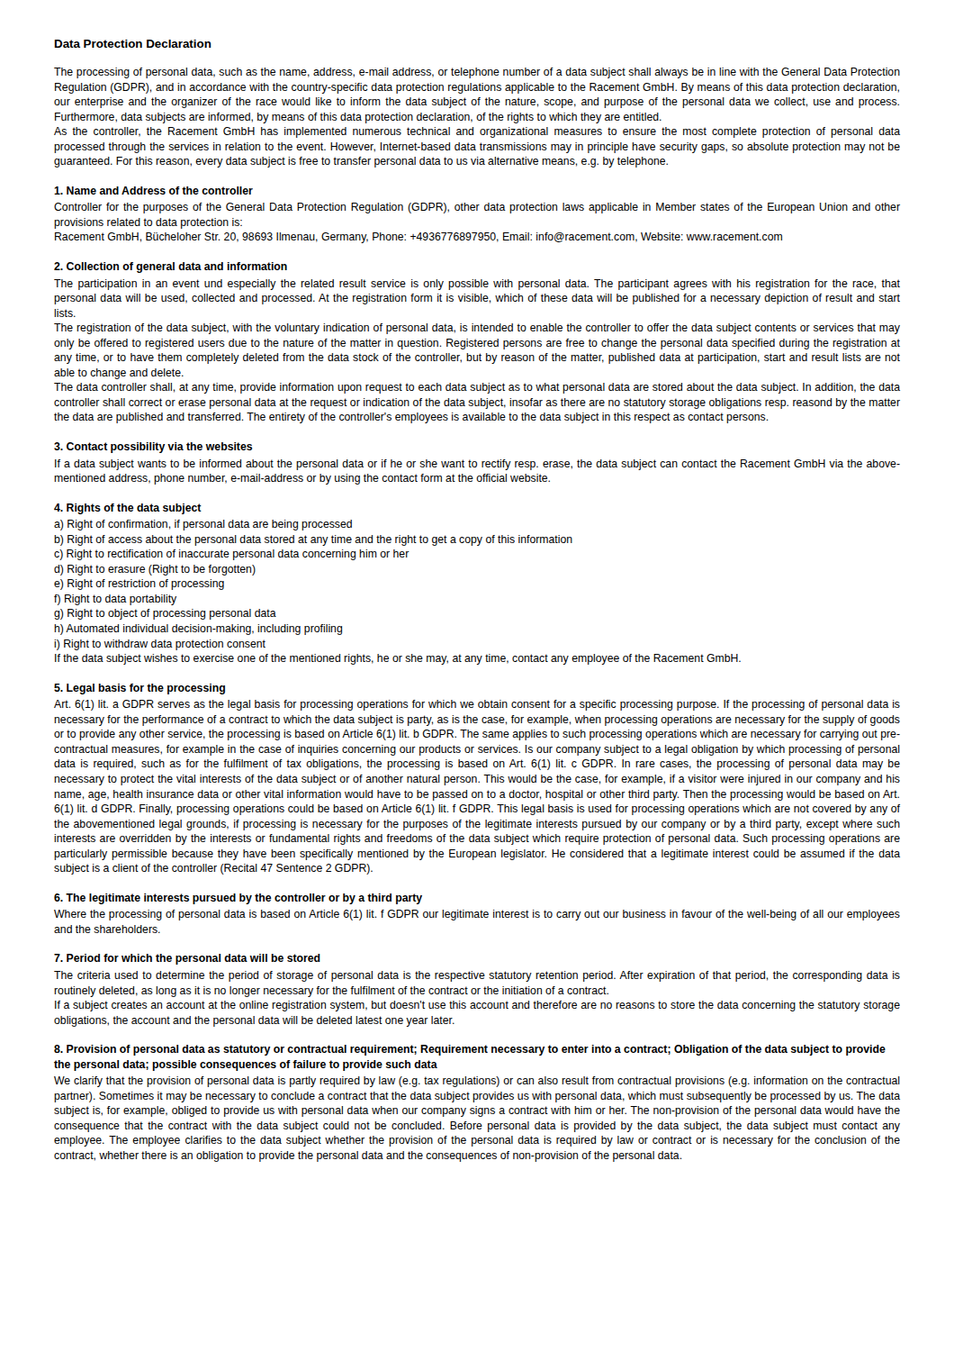Data Protection Declaration
The processing of personal data, such as the name, address, e-mail address, or telephone number of a data subject shall always be in line with the General Data Protection Regulation (GDPR), and in accordance with the country-specific data protection regulations applicable to the Racement GmbH. By means of this data protection declaration, our enterprise and the organizer of the race would like to inform the data subject of the nature, scope, and purpose of the personal data we collect, use and process. Furthermore, data subjects are informed, by means of this data protection declaration, of the rights to which they are entitled.
As the controller, the Racement GmbH has implemented numerous technical and organizational measures to ensure the most complete protection of personal data processed through the services in relation to the event. However, Internet-based data transmissions may in principle have security gaps, so absolute protection may not be guaranteed. For this reason, every data subject is free to transfer personal data to us via alternative means, e.g. by telephone.
1. Name and Address of the controller
Controller for the purposes of the General Data Protection Regulation (GDPR), other data protection laws applicable in Member states of the European Union and other provisions related to data protection is:
Racement GmbH, Bücheloher Str. 20, 98693 Ilmenau, Germany, Phone: +4936776897950, Email: info@racement.com, Website: www.racement.com
2. Collection of general data and information
The participation in an event und especially the related result service is only possible with personal data. The participant agrees with his registration for the race, that personal data will be used, collected and processed. At the registration form it is visible, which of these data will be published for a necessary depiction of result and start lists.
The registration of the data subject, with the voluntary indication of personal data, is intended to enable the controller to offer the data subject contents or services that may only be offered to registered users due to the nature of the matter in question. Registered persons are free to change the personal data specified during the registration at any time, or to have them completely deleted from the data stock of the controller, but by reason of the matter, published data at participation, start and result lists are not able to change and delete.
The data controller shall, at any time, provide information upon request to each data subject as to what personal data are stored about the data subject. In addition, the data controller shall correct or erase personal data at the request or indication of the data subject, insofar as there are no statutory storage obligations resp. reasond by the matter the data are published and transferred. The entirety of the controller's employees is available to the data subject in this respect as contact persons.
3. Contact possibility via the websites
If a data subject wants to be informed about the personal data or if he or she want to rectify resp. erase, the data subject can contact the Racement GmbH via the above-mentioned address, phone number, e-mail-address or by using the contact form at the official website.
4. Rights of the data subject
a) Right of confirmation, if personal data are being processed
b) Right of access about the personal data stored at any time and the right to get a copy of this information
c) Right to rectification of inaccurate personal data concerning him or her
d) Right to erasure (Right to be forgotten)
e) Right of restriction of processing
f) Right to data portability
g) Right to object of processing personal data
h) Automated individual decision-making, including profiling
i) Right to withdraw data protection consent
If the data subject wishes to exercise one of the mentioned rights, he or she may, at any time, contact any employee of the Racement GmbH.
5. Legal basis for the processing
Art. 6(1) lit. a GDPR serves as the legal basis for processing operations for which we obtain consent for a specific processing purpose. If the processing of personal data is necessary for the performance of a contract to which the data subject is party, as is the case, for example, when processing operations are necessary for the supply of goods or to provide any other service, the processing is based on Article 6(1) lit. b GDPR. The same applies to such processing operations which are necessary for carrying out pre-contractual measures, for example in the case of inquiries concerning our products or services. Is our company subject to a legal obligation by which processing of personal data is required, such as for the fulfilment of tax obligations, the processing is based on Art. 6(1) lit. c GDPR. In rare cases, the processing of personal data may be necessary to protect the vital interests of the data subject or of another natural person. This would be the case, for example, if a visitor were injured in our company and his name, age, health insurance data or other vital information would have to be passed on to a doctor, hospital or other third party. Then the processing would be based on Art. 6(1) lit. d GDPR. Finally, processing operations could be based on Article 6(1) lit. f GDPR. This legal basis is used for processing operations which are not covered by any of the abovementioned legal grounds, if processing is necessary for the purposes of the legitimate interests pursued by our company or by a third party, except where such interests are overridden by the interests or fundamental rights and freedoms of the data subject which require protection of personal data. Such processing operations are particularly permissible because they have been specifically mentioned by the European legislator. He considered that a legitimate interest could be assumed if the data subject is a client of the controller (Recital 47 Sentence 2 GDPR).
6. The legitimate interests pursued by the controller or by a third party
Where the processing of personal data is based on Article 6(1) lit. f GDPR our legitimate interest is to carry out our business in favour of the well-being of all our employees and the shareholders.
7. Period for which the personal data will be stored
The criteria used to determine the period of storage of personal data is the respective statutory retention period. After expiration of that period, the corresponding data is routinely deleted, as long as it is no longer necessary for the fulfilment of the contract or the initiation of a contract.
If a subject creates an account at the online registration system, but doesn't use this account and therefore are no reasons to store the data concerning the statutory storage obligations, the account and the personal data will be deleted latest one year later.
8. Provision of personal data as statutory or contractual requirement; Requirement necessary to enter into a contract; Obligation of the data subject to provide the personal data; possible consequences of failure to provide such data
We clarify that the provision of personal data is partly required by law (e.g. tax regulations) or can also result from contractual provisions (e.g. information on the contractual partner). Sometimes it may be necessary to conclude a contract that the data subject provides us with personal data, which must subsequently be processed by us. The data subject is, for example, obliged to provide us with personal data when our company signs a contract with him or her. The non-provision of the personal data would have the consequence that the contract with the data subject could not be concluded. Before personal data is provided by the data subject, the data subject must contact any employee. The employee clarifies to the data subject whether the provision of the personal data is required by law or contract or is necessary for the conclusion of the contract, whether there is an obligation to provide the personal data and the consequences of non-provision of the personal data.